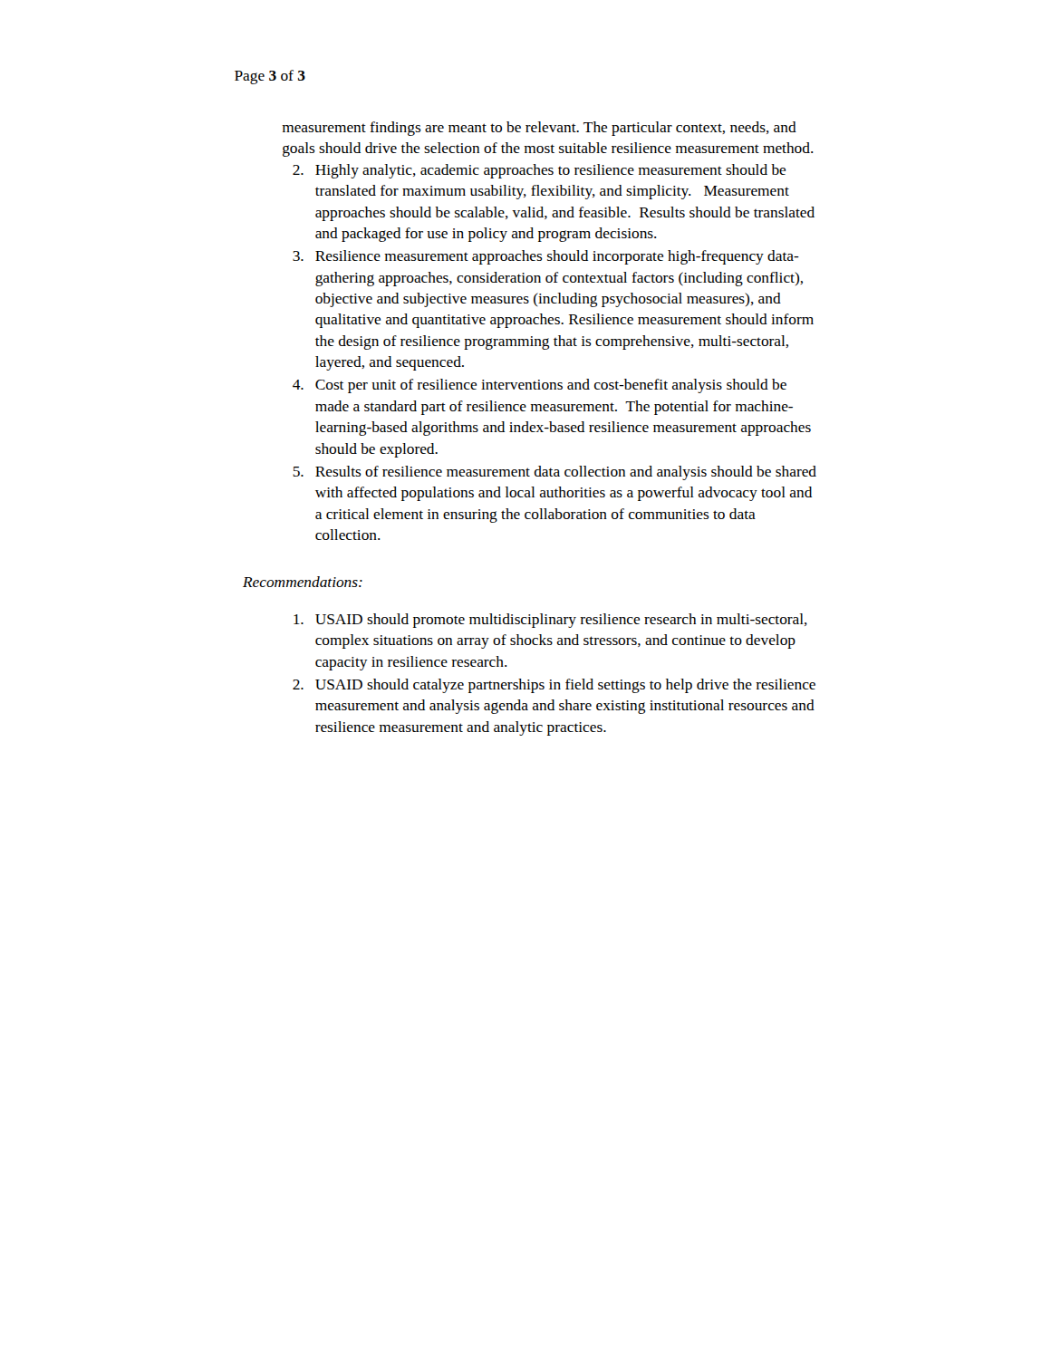Page 3 of 3
measurement findings are meant to be relevant. The particular context, needs, and goals should drive the selection of the most suitable resilience measurement method.
Highly analytic, academic approaches to resilience measurement should be translated for maximum usability, flexibility, and simplicity. Measurement approaches should be scalable, valid, and feasible. Results should be translated and packaged for use in policy and program decisions.
Resilience measurement approaches should incorporate high-frequency data-gathering approaches, consideration of contextual factors (including conflict), objective and subjective measures (including psychosocial measures), and qualitative and quantitative approaches. Resilience measurement should inform the design of resilience programming that is comprehensive, multi-sectoral, layered, and sequenced.
Cost per unit of resilience interventions and cost-benefit analysis should be made a standard part of resilience measurement. The potential for machine-learning-based algorithms and index-based resilience measurement approaches should be explored.
Results of resilience measurement data collection and analysis should be shared with affected populations and local authorities as a powerful advocacy tool and a critical element in ensuring the collaboration of communities to data collection.
Recommendations:
USAID should promote multidisciplinary resilience research in multi-sectoral, complex situations on array of shocks and stressors, and continue to develop capacity in resilience research.
USAID should catalyze partnerships in field settings to help drive the resilience measurement and analysis agenda and share existing institutional resources and resilience measurement and analytic practices.